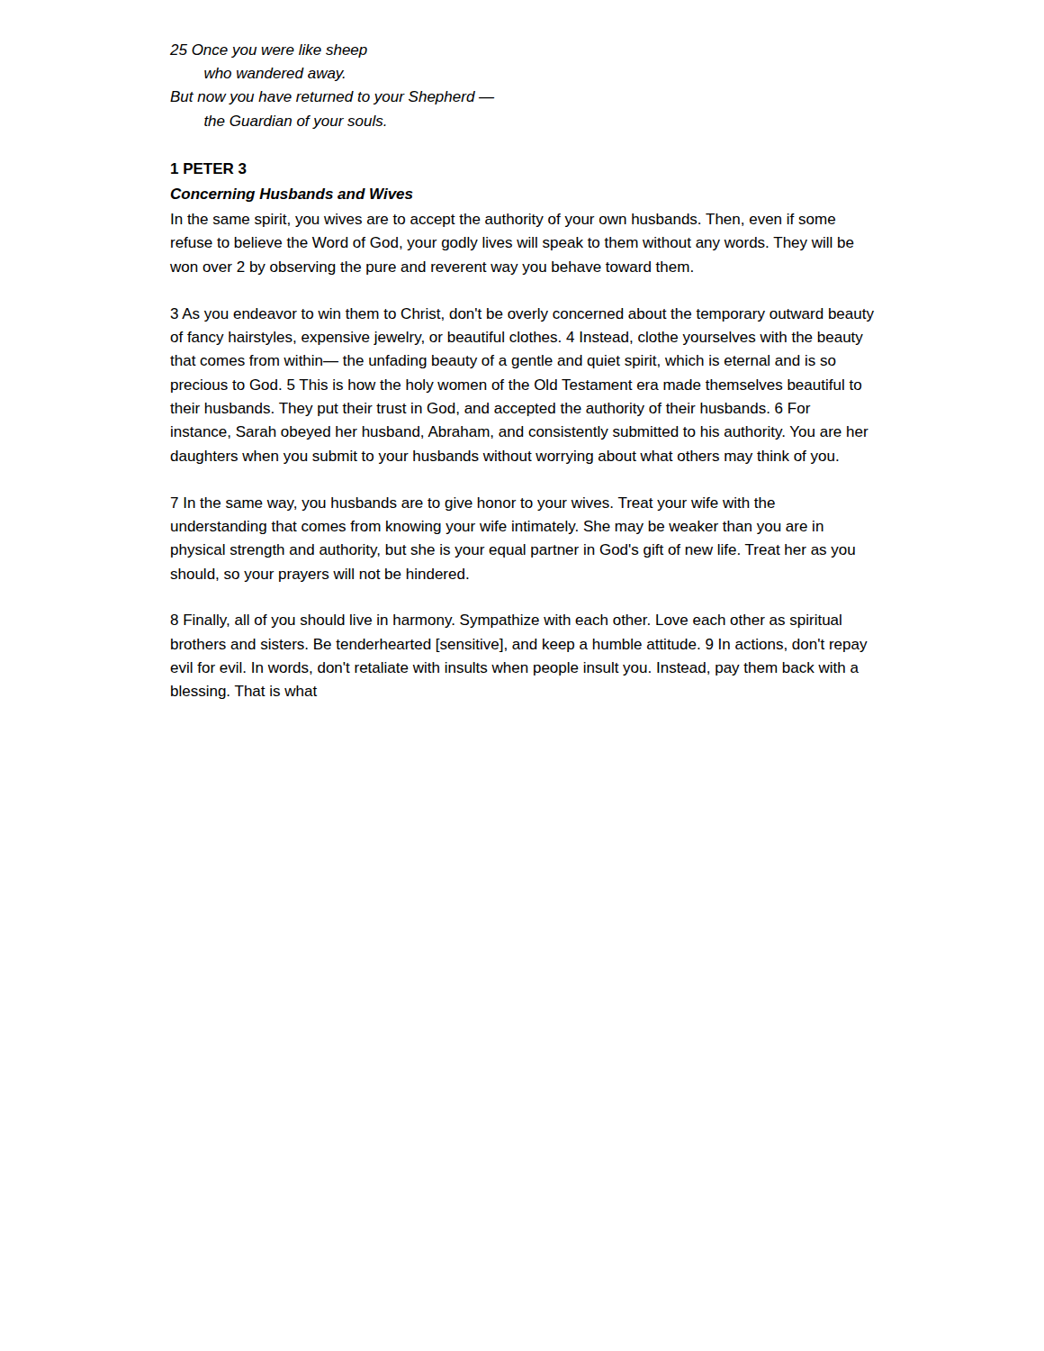25 Once you were like sheep
who wandered away. But now you have returned to your Shepherd —
the Guardian of your souls.
1 PETER 3
Concerning Husbands and Wives
In the same spirit, you wives are to accept the authority of your own husbands. Then, even if some refuse to believe the Word of God, your godly lives will speak to them without any words. They will be won over 2 by observing the pure and reverent way you behave toward them.
3 As you endeavor to win them to Christ, don't be overly concerned about the temporary outward beauty of fancy hairstyles, expensive jewelry, or beautiful clothes. 4 Instead, clothe yourselves with the beauty that comes from within— the unfading beauty of a gentle and quiet spirit, which is eternal and is so precious to God. 5 This is how the holy women of the Old Testament era made themselves beautiful to their husbands. They put their trust in God, and accepted the authority of their husbands. 6 For instance, Sarah obeyed her husband, Abraham, and consistently submitted to his authority. You are her daughters when you submit to your husbands without worrying about what others may think of you.
7 In the same way, you husbands are to give honor to your wives. Treat your wife with the understanding that comes from knowing your wife intimately. She may be weaker than you are in physical strength and authority, but she is your equal partner in God's gift of new life. Treat her as you should, so your prayers will not be hindered.
8 Finally, all of you should live in harmony. Sympathize with each other. Love each other as spiritual brothers and sisters. Be tenderhearted [sensitive], and keep a humble attitude. 9 In actions, don't repay evil for evil. In words, don't retaliate with insults when people insult you. Instead, pay them back with a blessing. That is what